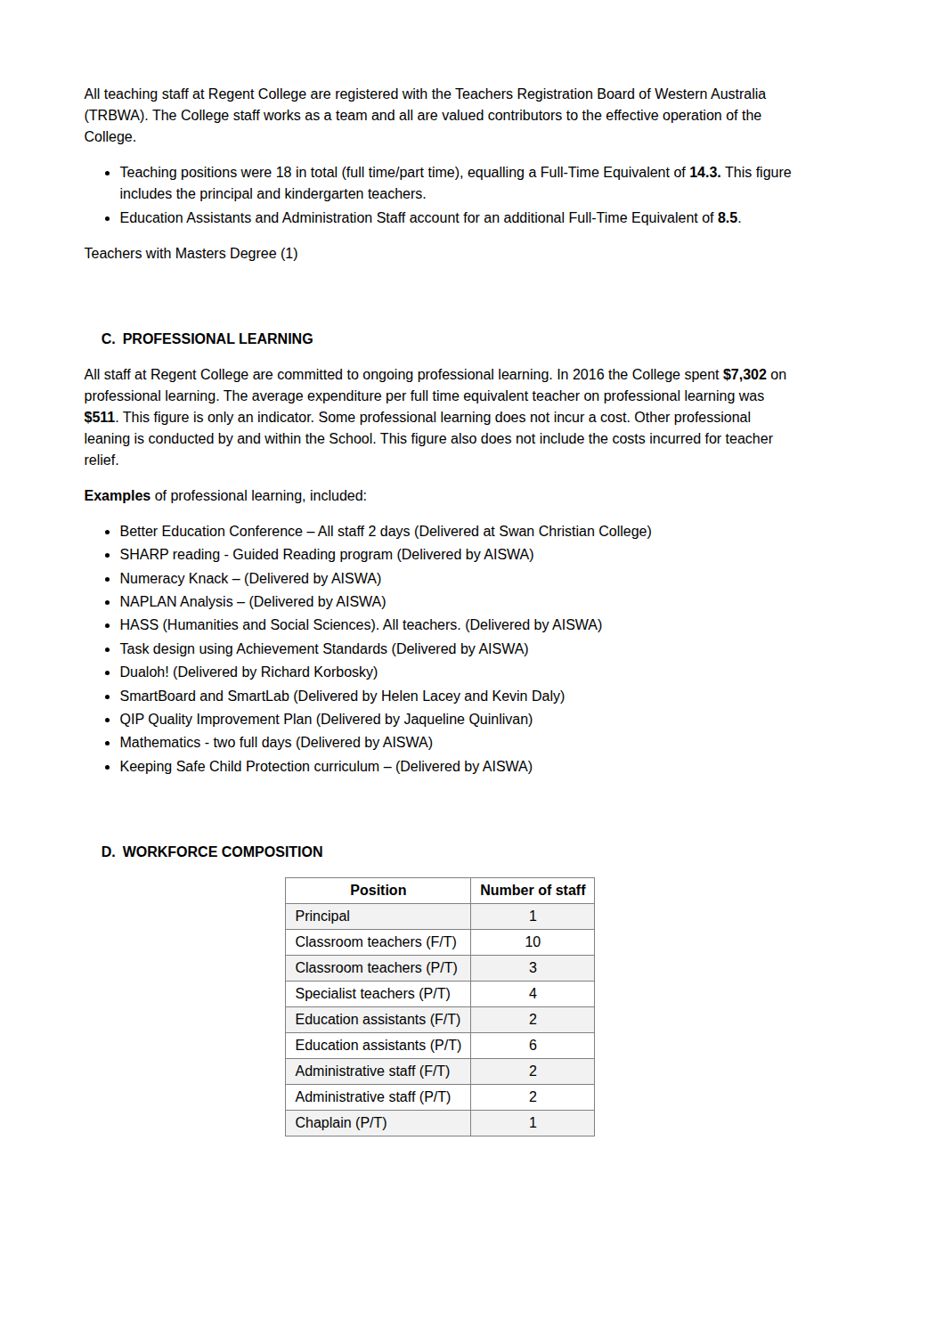All teaching staff at Regent College are registered with the Teachers Registration Board of Western Australia (TRBWA). The College staff works as a team and all are valued contributors to the effective operation of the College.
Teaching positions were 18 in total (full time/part time), equalling a Full-Time Equivalent of 14.3. This figure includes the principal and kindergarten teachers.
Education Assistants and Administration Staff account for an additional Full-Time Equivalent of 8.5.
Teachers with Masters Degree (1)
C. PROFESSIONAL LEARNING
All staff at Regent College are committed to ongoing professional learning. In 2016 the College spent $7,302 on professional learning. The average expenditure per full time equivalent teacher on professional learning was $511. This figure is only an indicator. Some professional learning does not incur a cost. Other professional leaning is conducted by and within the School. This figure also does not include the costs incurred for teacher relief.
Examples of professional learning, included:
Better Education Conference – All staff 2 days (Delivered at Swan Christian College)
SHARP reading - Guided Reading program (Delivered by AISWA)
Numeracy Knack – (Delivered by AISWA)
NAPLAN Analysis – (Delivered by AISWA)
HASS (Humanities and Social Sciences). All teachers. (Delivered by AISWA)
Task design using Achievement Standards (Delivered by AISWA)
Dualoh! (Delivered by Richard Korbosky)
SmartBoard and SmartLab (Delivered by Helen Lacey and Kevin Daly)
QIP Quality Improvement Plan (Delivered by Jaqueline Quinlivan)
Mathematics - two full days (Delivered by AISWA)
Keeping Safe Child Protection curriculum – (Delivered by AISWA)
D. WORKFORCE COMPOSITION
| Position | Number of staff |
| --- | --- |
| Principal | 1 |
| Classroom teachers (F/T) | 10 |
| Classroom teachers (P/T) | 3 |
| Specialist teachers (P/T) | 4 |
| Education assistants (F/T) | 2 |
| Education assistants (P/T) | 6 |
| Administrative staff (F/T) | 2 |
| Administrative staff (P/T) | 2 |
| Chaplain (P/T) | 1 |